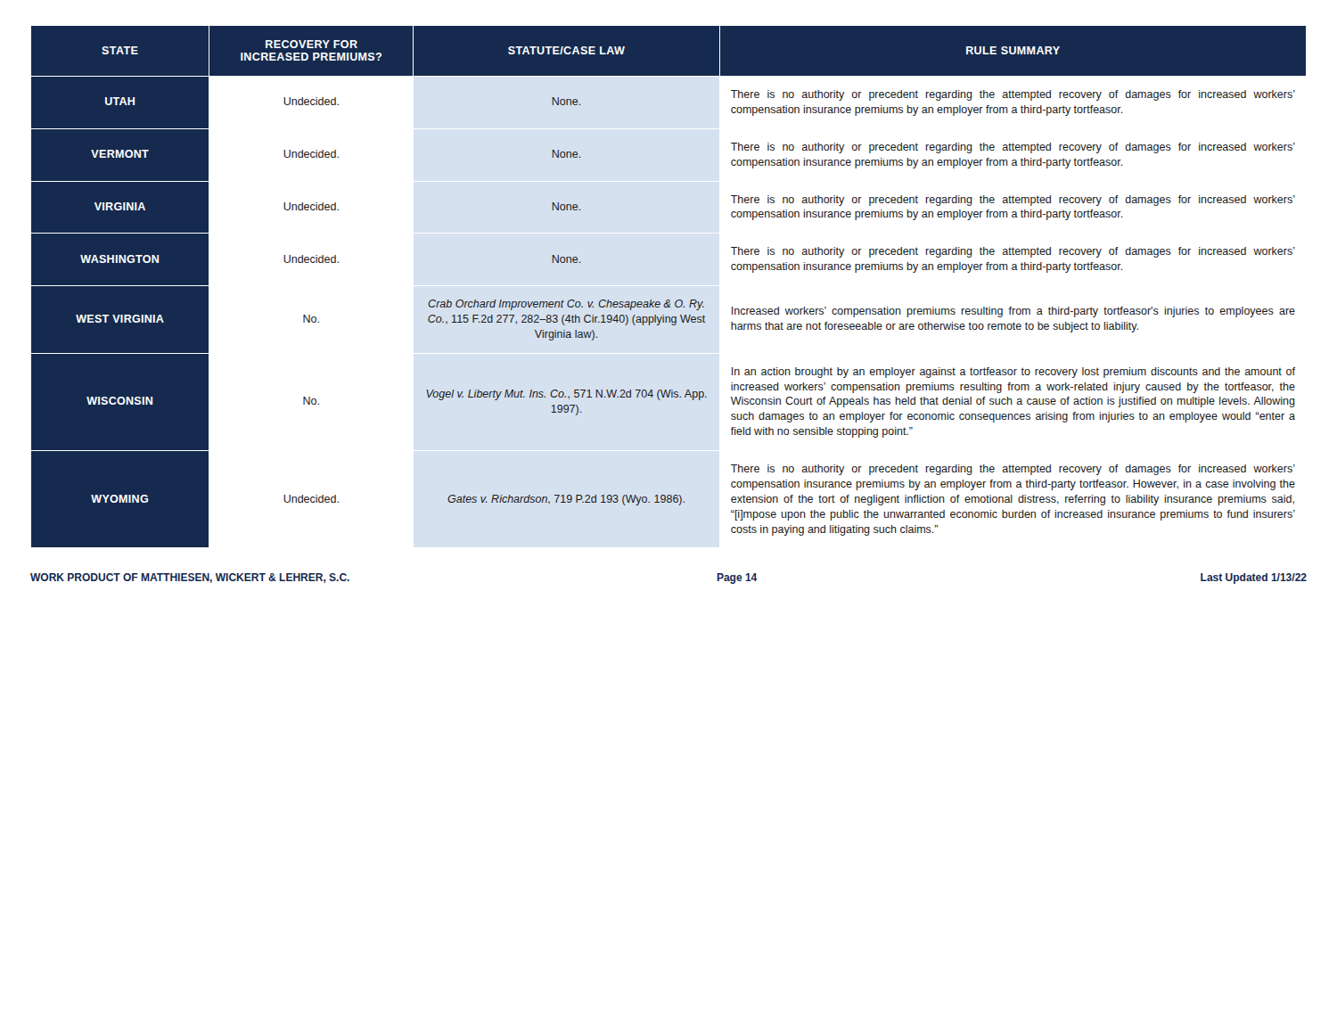| STATE | RECOVERY FOR INCREASED PREMIUMS? | STATUTE/CASE LAW | RULE SUMMARY |
| --- | --- | --- | --- |
| UTAH | Undecided. | None. | There is no authority or precedent regarding the attempted recovery of damages for increased workers’ compensation insurance premiums by an employer from a third-party tortfeasor. |
| VERMONT | Undecided. | None. | There is no authority or precedent regarding the attempted recovery of damages for increased workers’ compensation insurance premiums by an employer from a third-party tortfeasor. |
| VIRGINIA | Undecided. | None. | There is no authority or precedent regarding the attempted recovery of damages for increased workers’ compensation insurance premiums by an employer from a third-party tortfeasor. |
| WASHINGTON | Undecided. | None. | There is no authority or precedent regarding the attempted recovery of damages for increased workers’ compensation insurance premiums by an employer from a third-party tortfeasor. |
| WEST VIRGINIA | No. | Crab Orchard Improvement Co. v. Chesapeake & O. Ry. Co. , 115 F.2d 277, 282–83 (4th Cir.1940) (applying West Virginia law). | Increased workers’ compensation premiums resulting from a third-party tortfeasor's injuries to employees are harms that are not foreseeable or are otherwise too remote to be subject to liability. |
| WISCONSIN | No. | Vogel v. Liberty Mut. Ins. Co. , 571 N.W.2d 704 (Wis. App. 1997). | In an action brought by an employer against a tortfeasor to recovery lost premium discounts and the amount of increased workers’ compensation premiums resulting from a work-related injury caused by the tortfeasor, the Wisconsin Court of Appeals has held that denial of such a cause of action is justified on multiple levels. Allowing such damages to an employer for economic consequences arising from injuries to an employee would “enter a field with no sensible stopping point.” |
| WYOMING | Undecided. | Gates v. Richardson , 719 P.2d 193 (Wyo. 1986). | There is no authority or precedent regarding the attempted recovery of damages for increased workers’ compensation insurance premiums by an employer from a third-party tortfeasor. However, in a case involving the extension of the tort of negligent infliction of emotional distress, referring to liability insurance premiums said, “[i]mpose upon the public the unwarranted economic burden of increased insurance premiums to fund insurers’ costs in paying and litigating such claims.” |
WORK PRODUCT OF MATTHIESEN, WICKERT & LEHRER, S.C.
Page 14
Last Updated 1/13/22